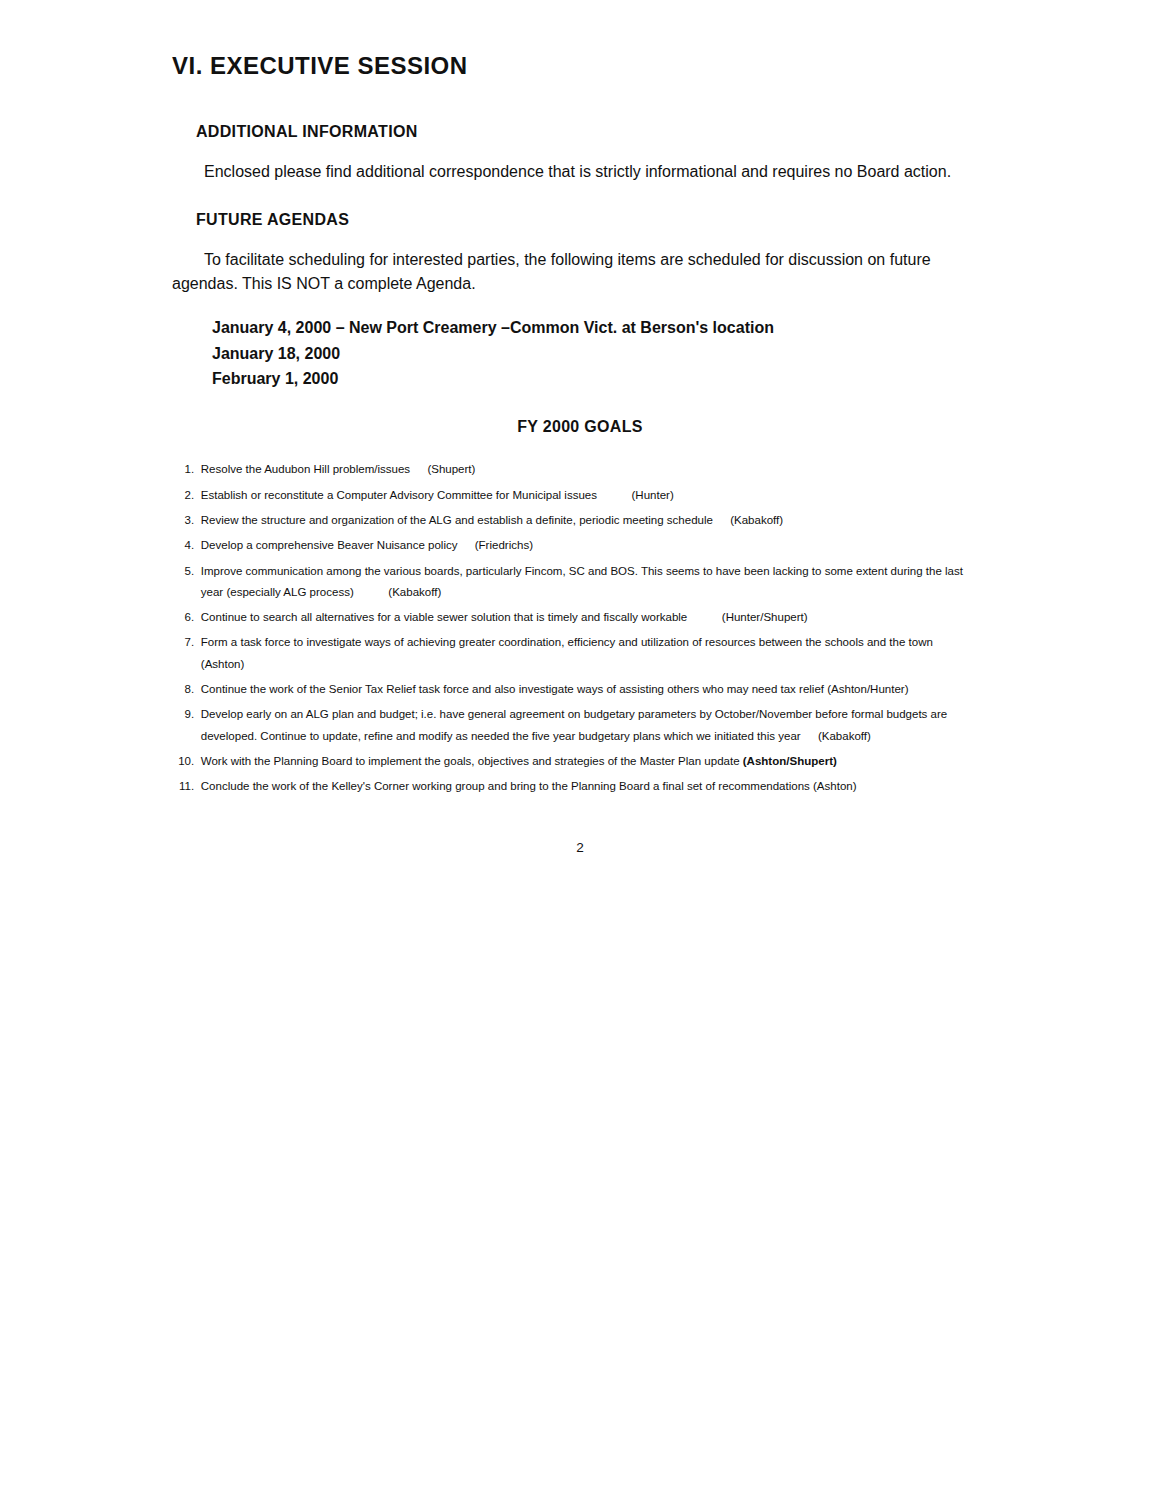VI. EXECUTIVE SESSION
ADDITIONAL INFORMATION
Enclosed please find additional correspondence that is strictly informational and requires no Board action.
FUTURE AGENDAS
To facilitate scheduling for interested parties, the following items are scheduled for discussion on future agendas. This IS NOT a complete Agenda.
January 4, 2000 – New Port Creamery –Common Vict. at Berson's location
January 18, 2000
February 1, 2000
FY 2000 GOALS
Resolve the Audubon Hill problem/issues (Shupert)
Establish or reconstitute a Computer Advisory Committee for Municipal issues (Hunter)
Review the structure and organization of the ALG and establish a definite, periodic meeting schedule (Kabakoff)
Develop a comprehensive Beaver Nuisance policy (Friedrichs)
Improve communication among the various boards, particularly Fincom, SC and BOS. This seems to have been lacking to some extent during the last year (especially ALG process) (Kabakoff)
Continue to search all alternatives for a viable sewer solution that is timely and fiscally workable (Hunter/Shupert)
Form a task force to investigate ways of achieving greater coordination, efficiency and utilization of resources between the schools and the town (Ashton)
Continue the work of the Senior Tax Relief task force and also investigate ways of assisting others who may need tax relief (Ashton/Hunter)
Develop early on an ALG plan and budget; i.e. have general agreement on budgetary parameters by October/November before formal budgets are developed. Continue to update, refine and modify as needed the five year budgetary plans which we initiated this year (Kabakoff)
Work with the Planning Board to implement the goals, objectives and strategies of the Master Plan update (Ashton/Shupert)
Conclude the work of the Kelley's Corner working group and bring to the Planning Board a final set of recommendations (Ashton)
2